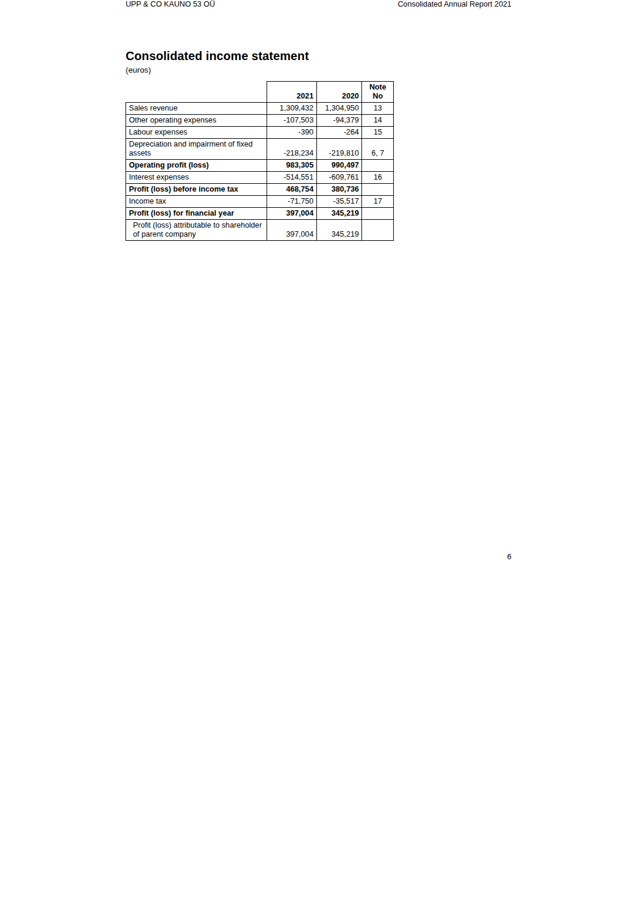UPP & CO KAUNO 53 OÜ
Consolidated Annual Report 2021
Consolidated income statement
(euros)
| | 2021 | 2020 | Note No |
| --- | --- | --- | --- |
| Sales revenue | 1,309,432 | 1,304,950 | 13 |
| Other operating expenses | -107,503 | -94,379 | 14 |
| Labour expenses | -390 | -264 | 15 |
| Depreciation and impairment of fixed assets | -218,234 | -219,810 | 6, 7 |
| Operating profit (loss) | 983,305 | 990,497 | |
| Interest expenses | -514,551 | -609,761 | 16 |
| Profit (loss) before income tax | 468,754 | 380,736 | |
| Income tax | -71,750 | -35,517 | 17 |
| Profit (loss) for financial year | 397,004 | 345,219 | |
| Profit (loss) attributable to shareholder of parent company | 397,004 | 345,219 | |
6